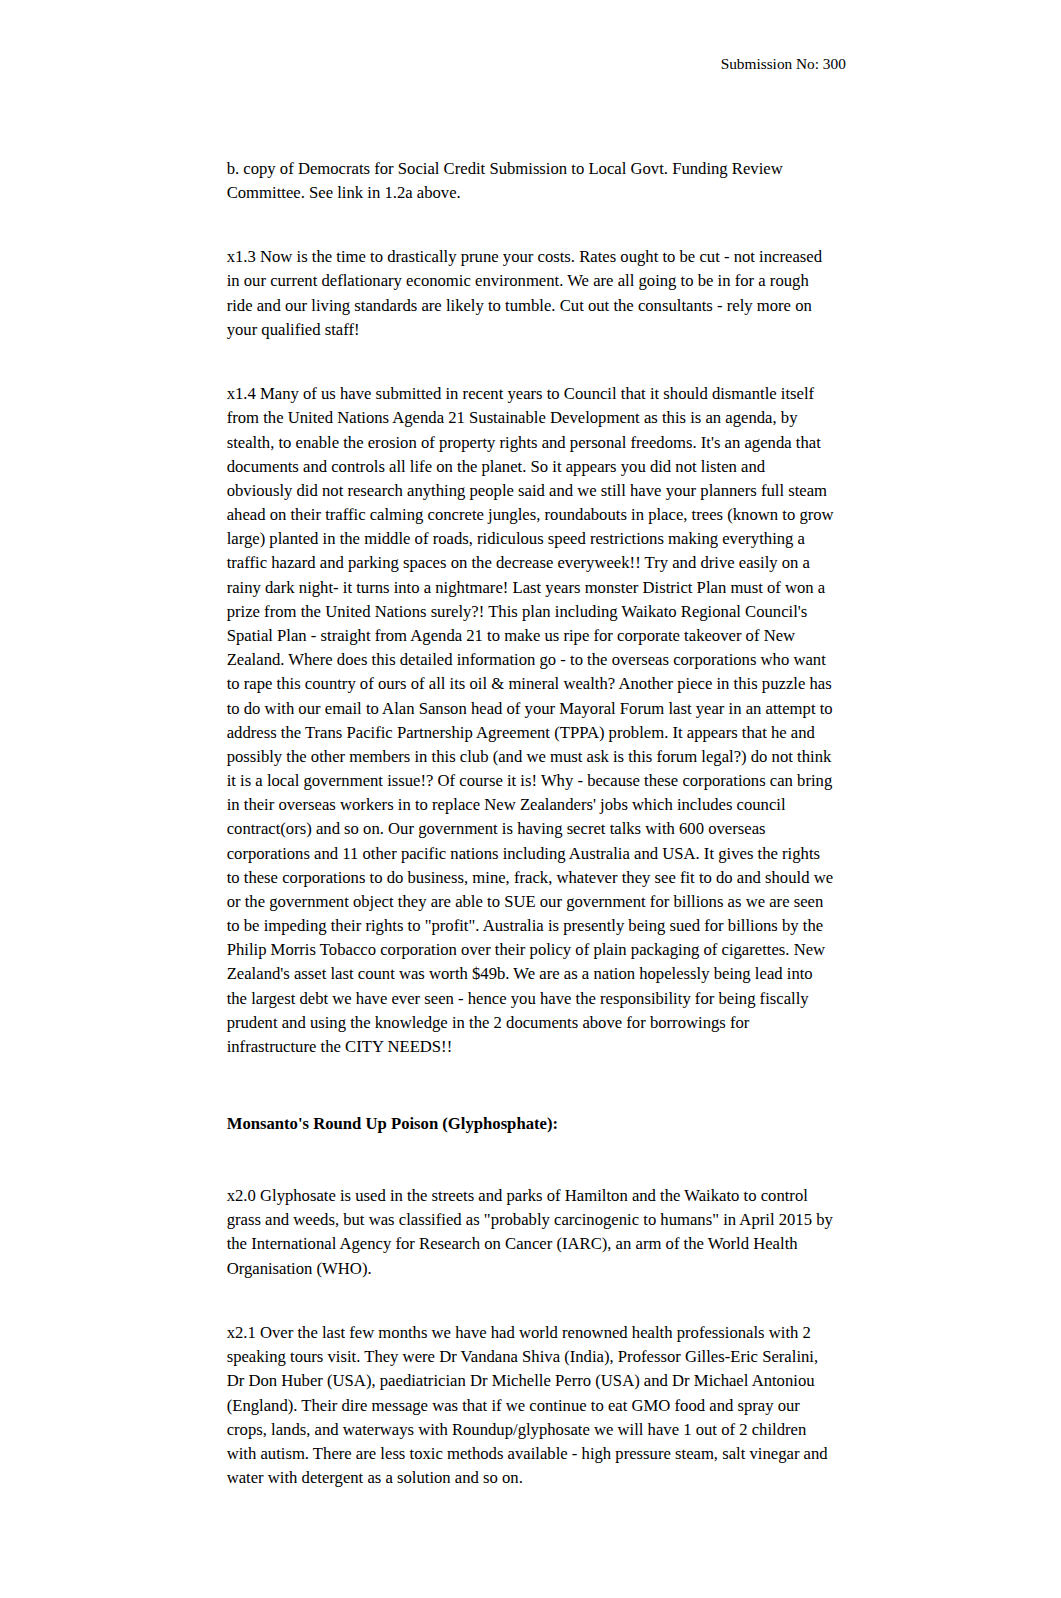Submission No: 300
b. copy of Democrats for Social Credit Submission to Local Govt. Funding Review Committee. See link in 1.2a above.
x1.3 Now is the time to drastically prune your costs. Rates ought to be cut - not increased in our current deflationary economic environment. We are all going to be in for a rough ride and our living standards are likely to tumble. Cut out the consultants - rely more on your qualified staff!
x1.4 Many of us have submitted in recent years to Council that it should dismantle itself from the United Nations Agenda 21 Sustainable Development as this is an agenda, by stealth, to enable the erosion of property rights and personal freedoms. It's an agenda that documents and controls all life on the planet. So it appears you did not listen and obviously did not research anything people said and we still have your planners full steam ahead on their traffic calming concrete jungles, roundabouts in place, trees (known to grow large) planted in the middle of roads, ridiculous speed restrictions making everything a traffic hazard and parking spaces on the decrease everyweek!! Try and drive easily on a rainy dark night- it turns into a nightmare! Last years monster District Plan must of won a prize from the United Nations surely?! This plan including Waikato Regional Council's Spatial Plan - straight from Agenda 21 to make us ripe for corporate takeover of New Zealand. Where does this detailed information go - to the overseas corporations who want to rape this country of ours of all its oil & mineral wealth? Another piece in this puzzle has to do with our email to Alan Sanson head of your Mayoral Forum last year in an attempt to address the Trans Pacific Partnership Agreement (TPPA) problem. It appears that he and possibly the other members in this club (and we must ask is this forum legal?) do not think it is a local government issue!? Of course it is! Why - because these corporations can bring in their overseas workers in to replace New Zealanders' jobs which includes council contract(ors) and so on. Our government is having secret talks with 600 overseas corporations and 11 other pacific nations including Australia and USA. It gives the rights to these corporations to do business, mine, frack, whatever they see fit to do and should we or the government object they are able to SUE our government for billions as we are seen to be impeding their rights to "profit". Australia is presently being sued for billions by the Philip Morris Tobacco corporation over their policy of plain packaging of cigarettes. New Zealand's asset last count was worth $49b. We are as a nation hopelessly being lead into the largest debt we have ever seen - hence you have the responsibility for being fiscally prudent and using the knowledge in the 2 documents above for borrowings for infrastructure the CITY NEEDS!!
Monsanto's Round Up Poison (Glyphosphate):
x2.0 Glyphosate is used in the streets and parks of Hamilton and the Waikato to control grass and weeds, but was classified as "probably carcinogenic to humans" in April 2015 by the International Agency for Research on Cancer (IARC), an arm of the World Health Organisation (WHO).
x2.1 Over the last few months we have had world renowned health professionals with 2 speaking tours visit. They were Dr Vandana Shiva (India), Professor Gilles-Eric Seralini, Dr Don Huber (USA), paediatrician Dr Michelle Perro (USA) and Dr Michael Antoniou (England). Their dire message was that if we continue to eat GMO food and spray our crops, lands, and waterways with Roundup/glyphosate we will have 1 out of 2 children with autism. There are less toxic methods available - high pressure steam, salt vinegar and water with detergent as a solution and so on.